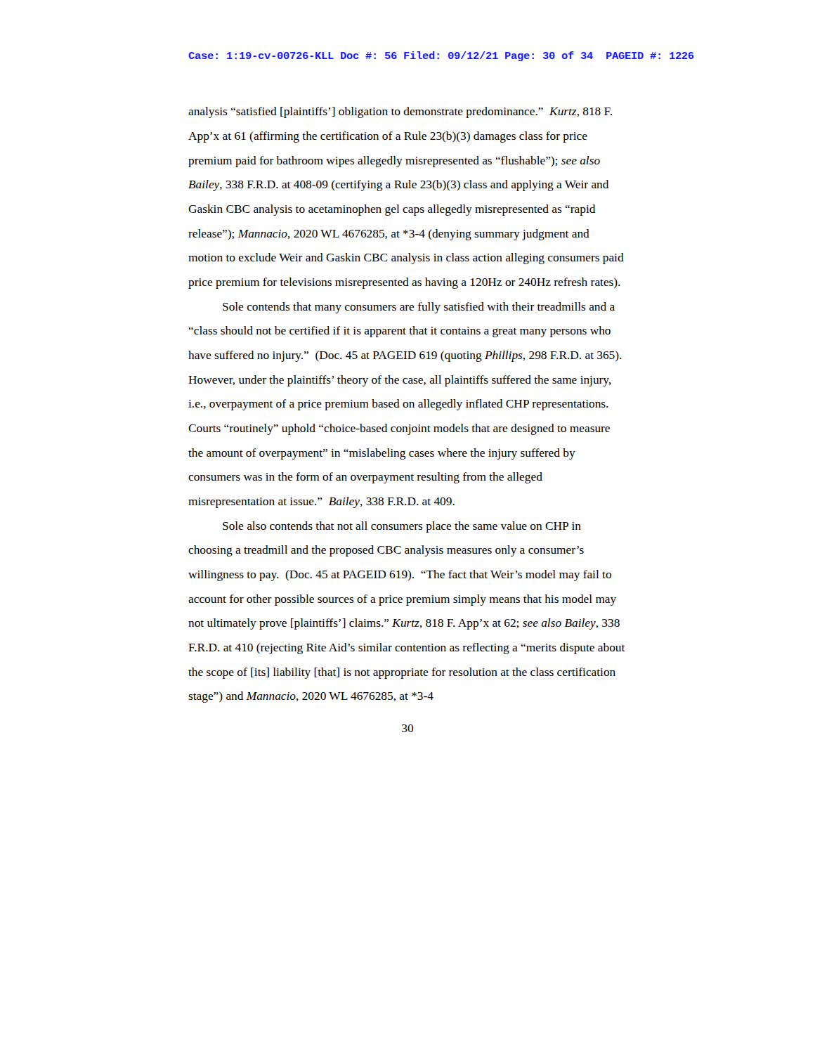Case: 1:19-cv-00726-KLL Doc #: 56 Filed: 09/12/21 Page: 30 of 34 PAGEID #: 1226
analysis “satisfied [plaintiffs’] obligation to demonstrate predominance.” Kurtz, 818 F. App’x at 61 (affirming the certification of a Rule 23(b)(3) damages class for price premium paid for bathroom wipes allegedly misrepresented as “flushable”); see also Bailey, 338 F.R.D. at 408-09 (certifying a Rule 23(b)(3) class and applying a Weir and Gaskin CBC analysis to acetaminophen gel caps allegedly misrepresented as “rapid release”); Mannacio, 2020 WL 4676285, at *3-4 (denying summary judgment and motion to exclude Weir and Gaskin CBC analysis in class action alleging consumers paid price premium for televisions misrepresented as having a 120Hz or 240Hz refresh rates).
Sole contends that many consumers are fully satisfied with their treadmills and a “class should not be certified if it is apparent that it contains a great many persons who have suffered no injury.” (Doc. 45 at PAGEID 619 (quoting Phillips, 298 F.R.D. at 365). However, under the plaintiffs’ theory of the case, all plaintiffs suffered the same injury, i.e., overpayment of a price premium based on allegedly inflated CHP representations. Courts “routinely” uphold “choice-based conjoint models that are designed to measure the amount of overpayment” in “mislabeling cases where the injury suffered by consumers was in the form of an overpayment resulting from the alleged misrepresentation at issue.” Bailey, 338 F.R.D. at 409.
Sole also contends that not all consumers place the same value on CHP in choosing a treadmill and the proposed CBC analysis measures only a consumer’s willingness to pay. (Doc. 45 at PAGEID 619). “The fact that Weir’s model may fail to account for other possible sources of a price premium simply means that his model may not ultimately prove [plaintiffs’] claims.” Kurtz, 818 F. App’x at 62; see also Bailey, 338 F.R.D. at 410 (rejecting Rite Aid’s similar contention as reflecting a “merits dispute about the scope of [its] liability [that] is not appropriate for resolution at the class certification stage”) and Mannacio, 2020 WL 4676285, at *3-4
30